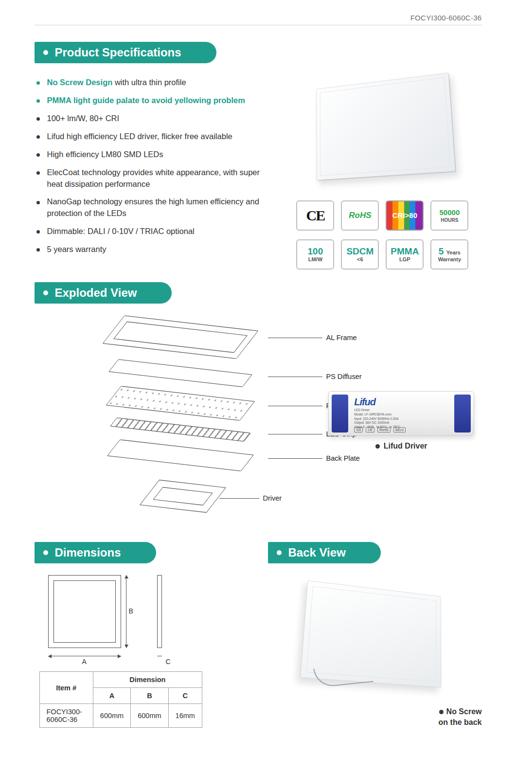FOCYI300-6060C-36
Product Specifications
No Screw Design with ultra thin profile
PMMA light guide palate to avoid yellowing problem
100+ lm/W, 80+ CRI
Lifud high efficiency LED driver, flicker free available
High efficiency LM80 SMD LEDs
ElecCoat technology provides white appearance, with super heat dissipation performance
NanoGap technology ensures the high lumen efficiency and protection of the LEDs
Dimmable: DALI / 0-10V / TRIAC optional
5 years warranty
CE
RoHS
CRI>80
50000 HOURS
100 LM/W
SDCM <6
PMMA LGP
5 Years Warranty
Exploded View
AL Frame
PS Diffuser
PMMA LGP
LED Strip
Back Plate
Driver
Lifud
LED Driver
Model: LF-GIR036YA-xxxx
Input: 220-240V 50/60Hz 0.20A
Output: 36V DC 1000mA
Class II IP20 ta 50°C tc 75°C
GS CE RoHS SELV
Lifud Driver
Dimensions
A
B
C
| Item # | Dimension |
| --- | --- |
| A | B | C |
| FOCYI300- 6060C-36 | 600mm | 600mm | 16mm |
Back View
No Screw
on the back